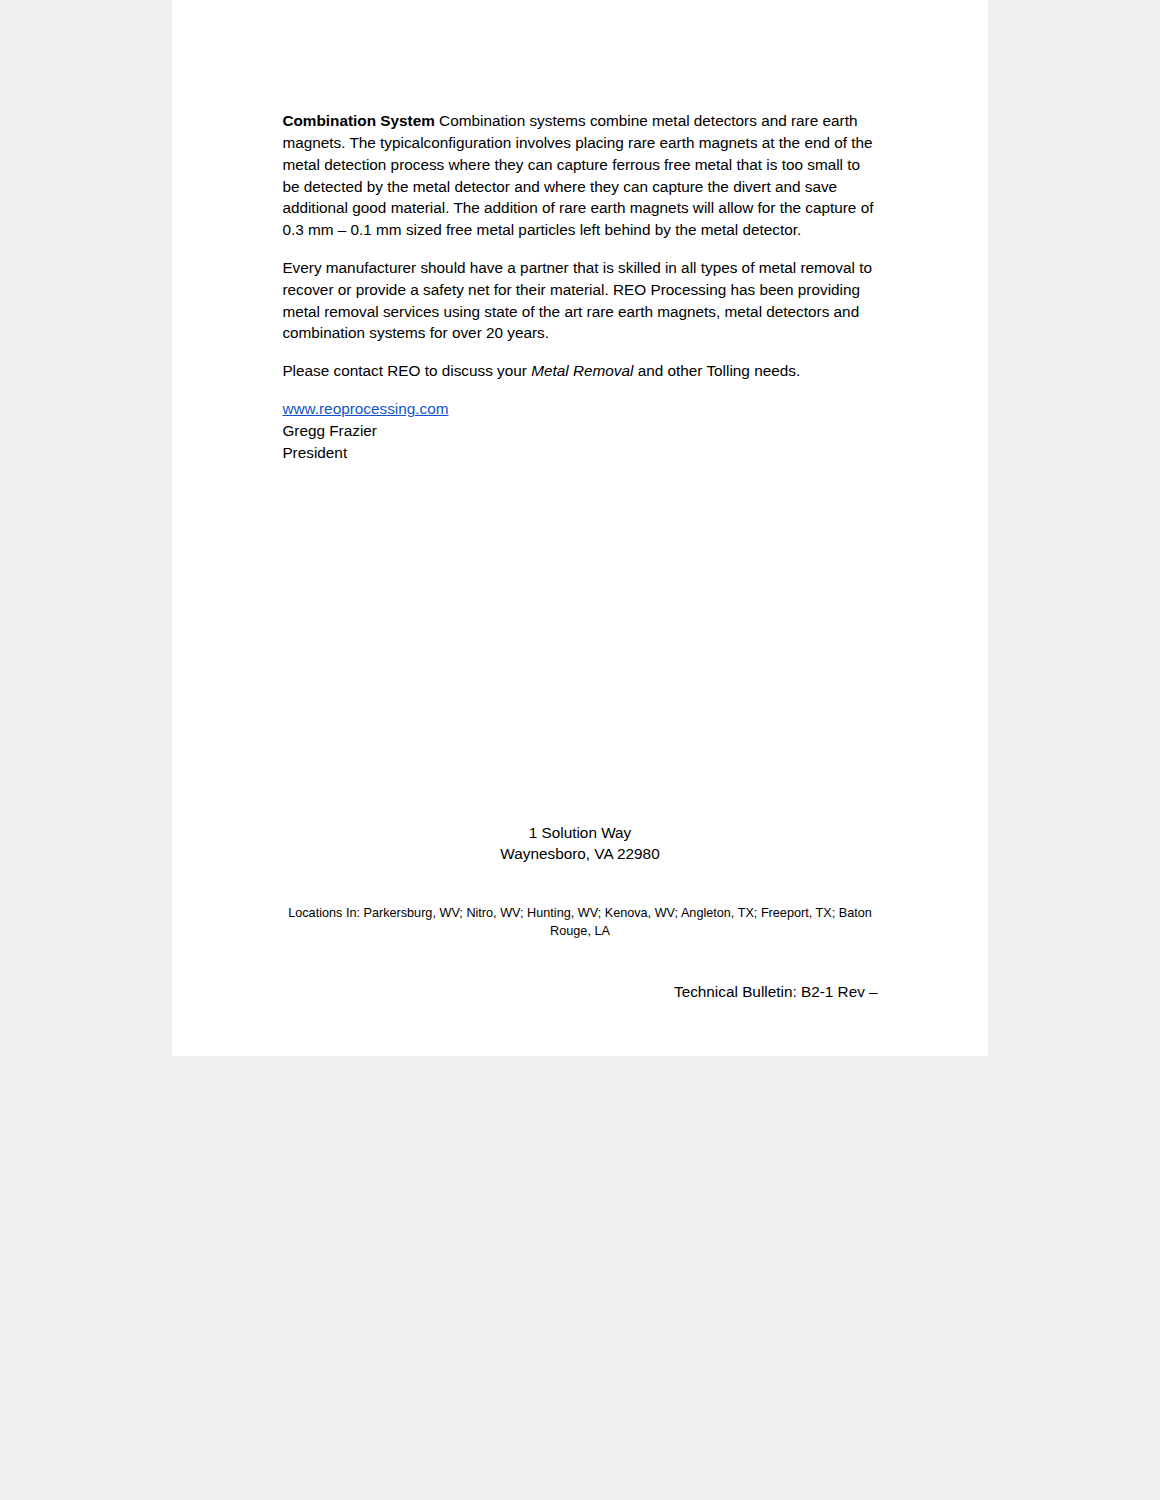Combination System Combination systems combine metal detectors and rare earth magnets. The typicalconfiguration involves placing rare earth magnets at the end of the metal detection process where they can capture ferrous free metal that is too small to be detected by the metal detector and where they can capture the divert and save additional good material. The addition of rare earth magnets will allow for the capture of 0.3 mm – 0.1 mm sized free metal particles left behind by the metal detector.
Every manufacturer should have a partner that is skilled in all types of metal removal to recover or provide a safety net for their material. REO Processing has been providing metal removal services using state of the art rare earth magnets, metal detectors and combination systems for over 20 years.
Please contact REO to discuss your Metal Removal and other Tolling needs.
www.reoprocessing.com
Gregg Frazier
President
1 Solution Way
Waynesboro, VA 22980
Locations In: Parkersburg, WV; Nitro, WV; Hunting, WV; Kenova, WV; Angleton, TX; Freeport, TX; Baton Rouge, LA
Technical Bulletin: B2-1 Rev –